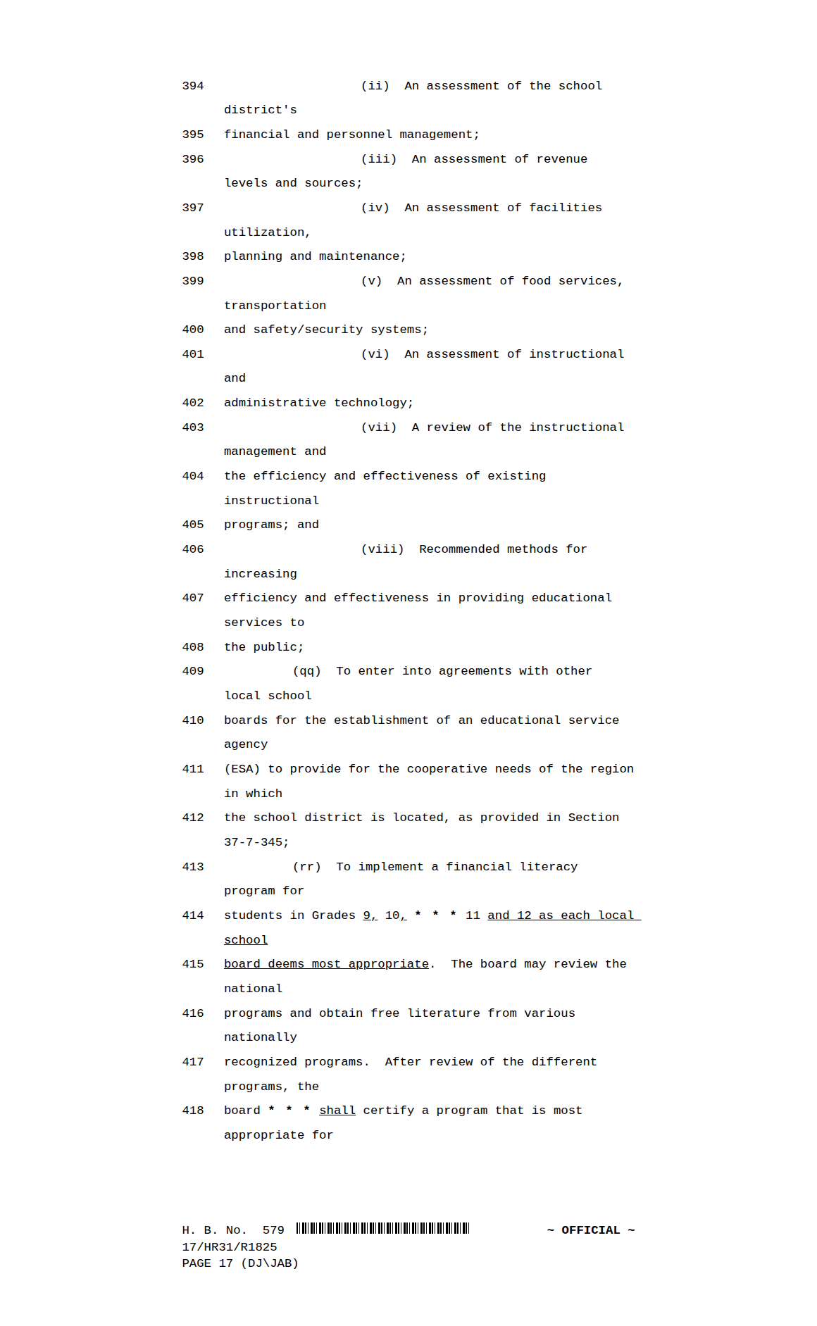| 394 | (ii) An assessment of the school district's |
| 395 | financial and personnel management; |
| 396 | (iii) An assessment of revenue levels and sources; |
| 397 | (iv) An assessment of facilities utilization, |
| 398 | planning and maintenance; |
| 399 | (v) An assessment of food services, transportation |
| 400 | and safety/security systems; |
| 401 | (vi) An assessment of instructional and |
| 402 | administrative technology; |
| 403 | (vii) A review of the instructional management and |
| 404 | the efficiency and effectiveness of existing instructional |
| 405 | programs; and |
| 406 | (viii) Recommended methods for increasing |
| 407 | efficiency and effectiveness in providing educational services to |
| 408 | the public; |
| 409 | (qq) To enter into agreements with other local school |
| 410 | boards for the establishment of an educational service agency |
| 411 | (ESA) to provide for the cooperative needs of the region in which |
| 412 | the school district is located, as provided in Section 37-7-345; |
| 413 | (rr) To implement a financial literacy program for |
| 414 | students in Grades 9, 10 , * * * 11 and 12 as each local school |
| 415 | board deems most appropriate . The board may review the national |
| 416 | programs and obtain free literature from various nationally |
| 417 | recognized programs. After review of the different programs, the |
| 418 | board * * * shall certify a program that is most appropriate for |
H. B. No. 579 ~ OFFICIAL ~
17/HR31/R1825
PAGE 17 (DJ\JAB)